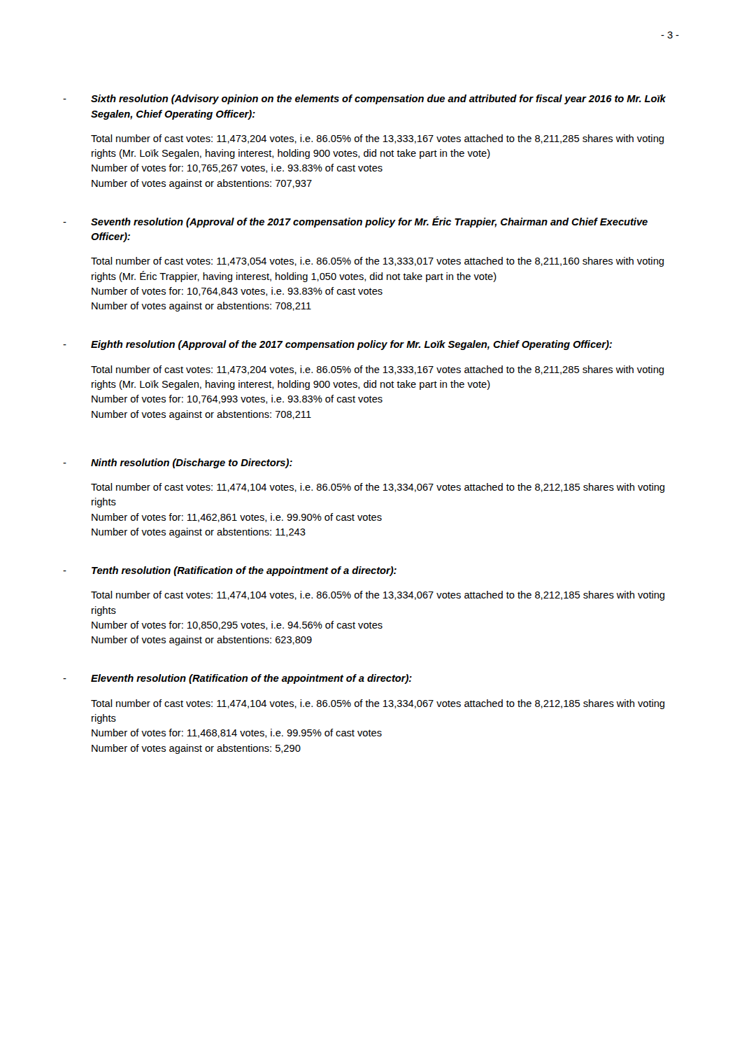- 3 -
-
Sixth resolution (Advisory opinion on the elements of compensation due and attributed for fiscal year 2016 to Mr. Loïk Segalen, Chief Operating Officer):
Total number of cast votes: 11,473,204 votes, i.e. 86.05% of the 13,333,167 votes attached to the 8,211,285 shares with voting rights (Mr. Loïk Segalen, having interest, holding 900 votes, did not take part in the vote)
Number of votes for: 10,765,267 votes, i.e. 93.83% of cast votes
Number of votes against or abstentions: 707,937
-
Seventh resolution (Approval of the 2017 compensation policy for Mr. Éric Trappier, Chairman and Chief Executive Officer):
Total number of cast votes: 11,473,054 votes, i.e. 86.05% of the 13,333,017 votes attached to the 8,211,160 shares with voting rights (Mr. Éric Trappier, having interest, holding 1,050 votes, did not take part in the vote)
Number of votes for: 10,764,843 votes, i.e. 93.83% of cast votes
Number of votes against or abstentions: 708,211
-
Eighth resolution (Approval of the 2017 compensation policy for Mr. Loïk Segalen, Chief Operating Officer):
Total number of cast votes: 11,473,204 votes, i.e. 86.05% of the 13,333,167 votes attached to the 8,211,285 shares with voting rights (Mr. Loïk Segalen, having interest, holding 900 votes, did not take part in the vote)
Number of votes for: 10,764,993 votes, i.e. 93.83% of cast votes
Number of votes against or abstentions: 708,211
-
Ninth resolution (Discharge to Directors):
Total number of cast votes: 11,474,104 votes, i.e. 86.05% of the 13,334,067 votes attached to the 8,212,185 shares with voting rights
Number of votes for: 11,462,861 votes, i.e. 99.90% of cast votes
Number of votes against or abstentions: 11,243
-
Tenth resolution (Ratification of the appointment of a director):
Total number of cast votes: 11,474,104 votes, i.e. 86.05% of the 13,334,067 votes attached to the 8,212,185 shares with voting rights
Number of votes for: 10,850,295 votes, i.e. 94.56% of cast votes
Number of votes against or abstentions: 623,809
-
Eleventh resolution (Ratification of the appointment of a director):
Total number of cast votes: 11,474,104 votes, i.e. 86.05% of the 13,334,067 votes attached to the 8,212,185 shares with voting rights
Number of votes for: 11,468,814 votes, i.e. 99.95% of cast votes
Number of votes against or abstentions: 5,290